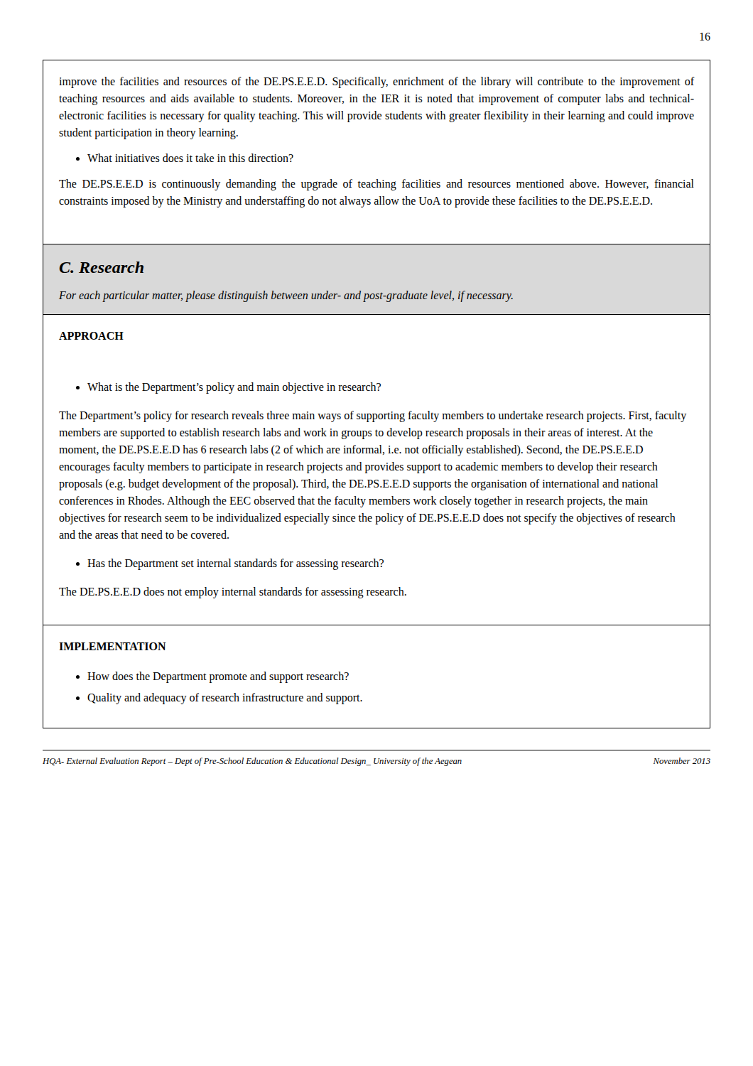16
improve the facilities and resources of the DE.PS.E.E.D. Specifically, enrichment of the library will contribute to the improvement of teaching resources and aids available to students. Moreover, in the IER it is noted that improvement of computer labs and technical-electronic facilities is necessary for quality teaching. This will provide students with greater flexibility in their learning and could improve student participation in theory learning.
What initiatives does it take in this direction?
The DE.PS.E.E.D is continuously demanding the upgrade of teaching facilities and resources mentioned above. However, financial constraints imposed by the Ministry and understaffing do not always allow the UoA to provide these facilities to the DE.PS.E.E.D.
C. Research
For each particular matter, please distinguish between under- and post-graduate level, if necessary.
APPROACH
What is the Department’s policy and main objective in research?
The Department’s policy for research reveals three main ways of supporting faculty members to undertake research projects. First, faculty members are supported to establish research labs and work in groups to develop research proposals in their areas of interest. At the moment, the DE.PS.E.E.D has 6 research labs (2 of which are informal, i.e. not officially established). Second, the DE.PS.E.E.D encourages faculty members to participate in research projects and provides support to academic members to develop their research proposals (e.g. budget development of the proposal). Third, the DE.PS.E.E.D supports the organisation of international and national conferences in Rhodes. Although the EEC observed that the faculty members work closely together in research projects, the main objectives for research seem to be individualized especially since the policy of DE.PS.E.E.D does not specify the objectives of research and the areas that need to be covered.
Has the Department set internal standards for assessing research?
The DE.PS.E.E.D does not employ internal standards for assessing research.
IMPLEMENTATION
How does the Department promote and support research?
Quality and adequacy of research infrastructure and support.
HQA- External Evaluation Report – Dept of Pre-School Education & Educational Design_ University of the Aegean
November 2013